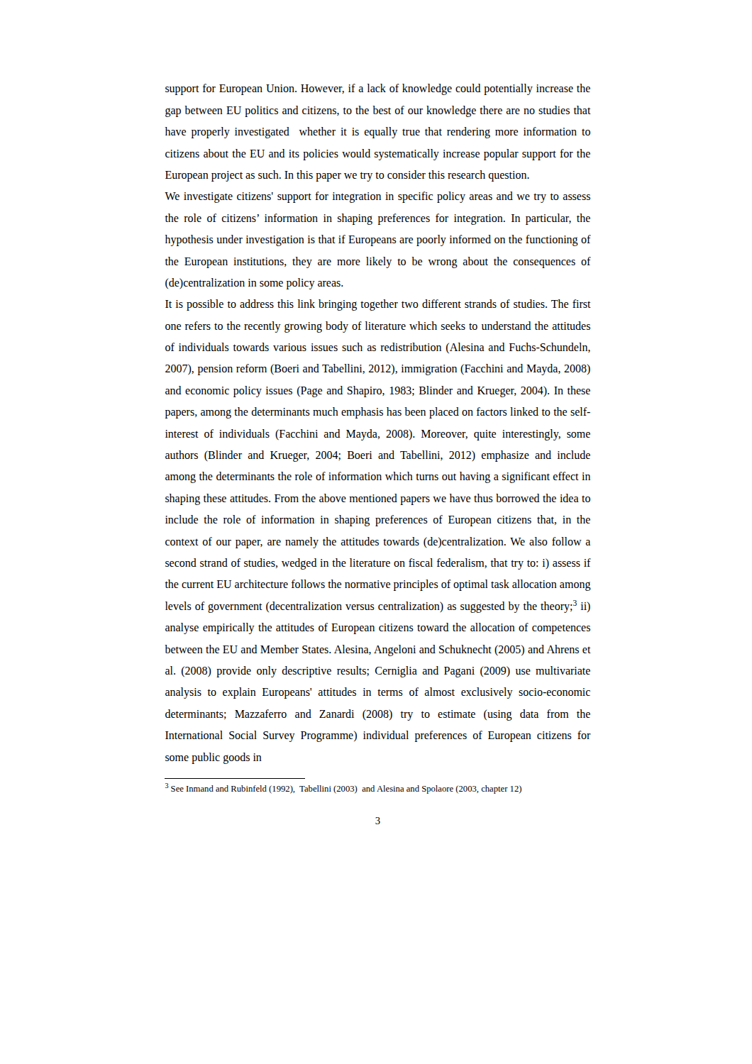support for European Union. However, if a lack of knowledge could potentially increase the gap between EU politics and citizens, to the best of our knowledge there are no studies that have properly investigated whether it is equally true that rendering more information to citizens about the EU and its policies would systematically increase popular support for the European project as such. In this paper we try to consider this research question.
We investigate citizens' support for integration in specific policy areas and we try to assess the role of citizens’ information in shaping preferences for integration. In particular, the hypothesis under investigation is that if Europeans are poorly informed on the functioning of the European institutions, they are more likely to be wrong about the consequences of (de)centralization in some policy areas.
It is possible to address this link bringing together two different strands of studies. The first one refers to the recently growing body of literature which seeks to understand the attitudes of individuals towards various issues such as redistribution (Alesina and Fuchs-Schundeln, 2007), pension reform (Boeri and Tabellini, 2012), immigration (Facchini and Mayda, 2008) and economic policy issues (Page and Shapiro, 1983; Blinder and Krueger, 2004). In these papers, among the determinants much emphasis has been placed on factors linked to the self-interest of individuals (Facchini and Mayda, 2008). Moreover, quite interestingly, some authors (Blinder and Krueger, 2004; Boeri and Tabellini, 2012) emphasize and include among the determinants the role of information which turns out having a significant effect in shaping these attitudes. From the above mentioned papers we have thus borrowed the idea to include the role of information in shaping preferences of European citizens that, in the context of our paper, are namely the attitudes towards (de)centralization. We also follow a second strand of studies, wedged in the literature on fiscal federalism, that try to: i) assess if the current EU architecture follows the normative principles of optimal task allocation among levels of government (decentralization versus centralization) as suggested by the theory;3 ii) analyse empirically the attitudes of European citizens toward the allocation of competences between the EU and Member States. Alesina, Angeloni and Schuknecht (2005) and Ahrens et al. (2008) provide only descriptive results; Cerniglia and Pagani (2009) use multivariate analysis to explain Europeans' attitudes in terms of almost exclusively socio-economic determinants; Mazzaferro and Zanardi (2008) try to estimate (using data from the International Social Survey Programme) individual preferences of European citizens for some public goods in
3 See Inmand and Rubinfeld (1992), Tabellini (2003) and Alesina and Spolaore (2003, chapter 12)
3